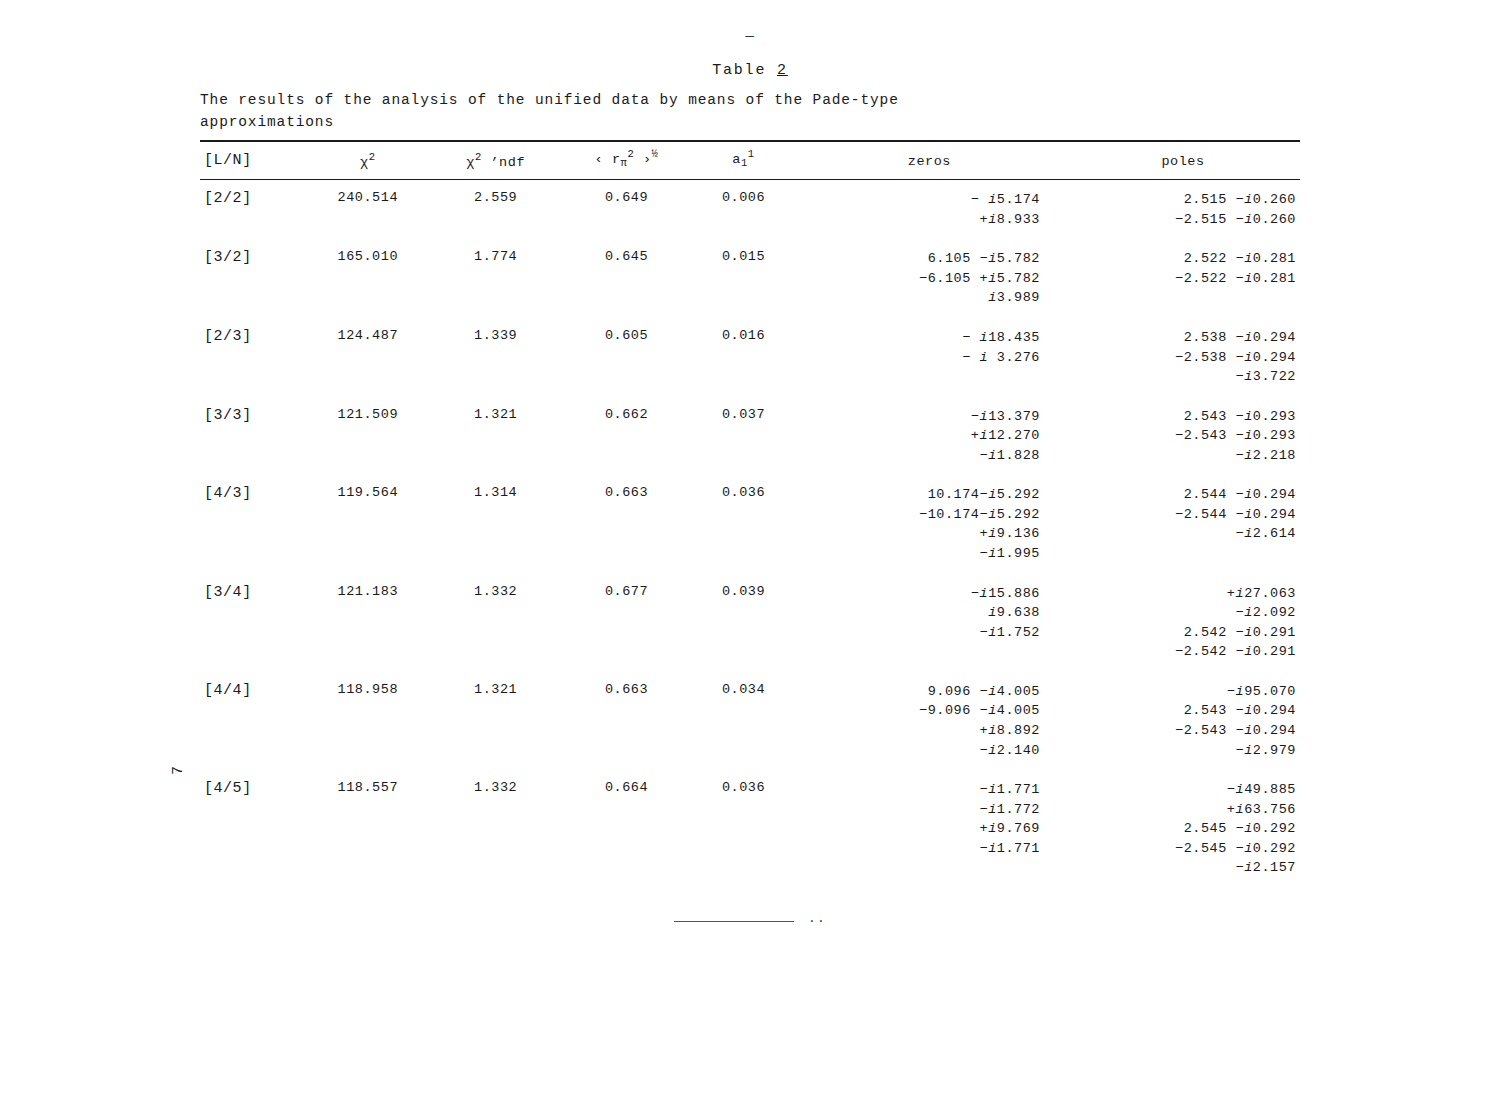—
Table 2
The results of the analysis of the unified data by means of the Pade-type
approximations
| [L/N] | χ 2 | χ 2 ’ndf | ‹ r π 2 › ½ | a 1 1 | zeros | poles |
| --- | --- | --- | --- | --- | --- | --- |
| [2/2] | 240.514 | 2.559 | 0.649 | 0.006 | − i 5.174 + i 8.933 | 2.515 − i 0.260 −2.515 − i 0.260 |
| [3/2] | 165.010 | 1.774 | 0.645 | 0.015 | 6.105 − i 5.782 −6.105 + i 5.782 i 3.989 | 2.522 − i 0.281 −2.522 − i 0.281 |
| [2/3] | 124.487 | 1.339 | 0.605 | 0.016 | − i 18.435 − i 3.276 | 2.538 − i 0.294 −2.538 − i 0.294 − i 3.722 |
| [3/3] | 121.509 | 1.321 | 0.662 | 0.037 | − i 13.379 + i 12.270 − i 1.828 | 2.543 − i 0.293 −2.543 − i 0.293 − i 2.218 |
| [4/3] | 119.564 | 1.314 | 0.663 | 0.036 | 10.174− i 5.292 −10.174− i 5.292 + i 9.136 − i 1.995 | 2.544 − i 0.294 −2.544 − i 0.294 − i 2.614 |
| [3/4] | 121.183 | 1.332 | 0.677 | 0.039 | − i 15.886 i 9.638 − i 1.752 | + i 27.063 − i 2.092 2.542 − i 0.291 −2.542 − i 0.291 |
| [4/4] | 118.958 | 1.321 | 0.663 | 0.034 | 9.096 − i 4.005 −9.096 − i 4.005 + i 8.892 − i 2.140 | − i 95.070 2.543 − i 0.294 −2.543 − i 0.294 − i 2.979 |
| [4/5] | 118.557 | 1.332 | 0.664 | 0.036 | − i 1.771 − i 1.772 + i 9.769 − i 1.771 | − i 49.885 + i 63.756 2.545 − i 0.292 −2.545 − i 0.292 − i 2.157 |
7
··